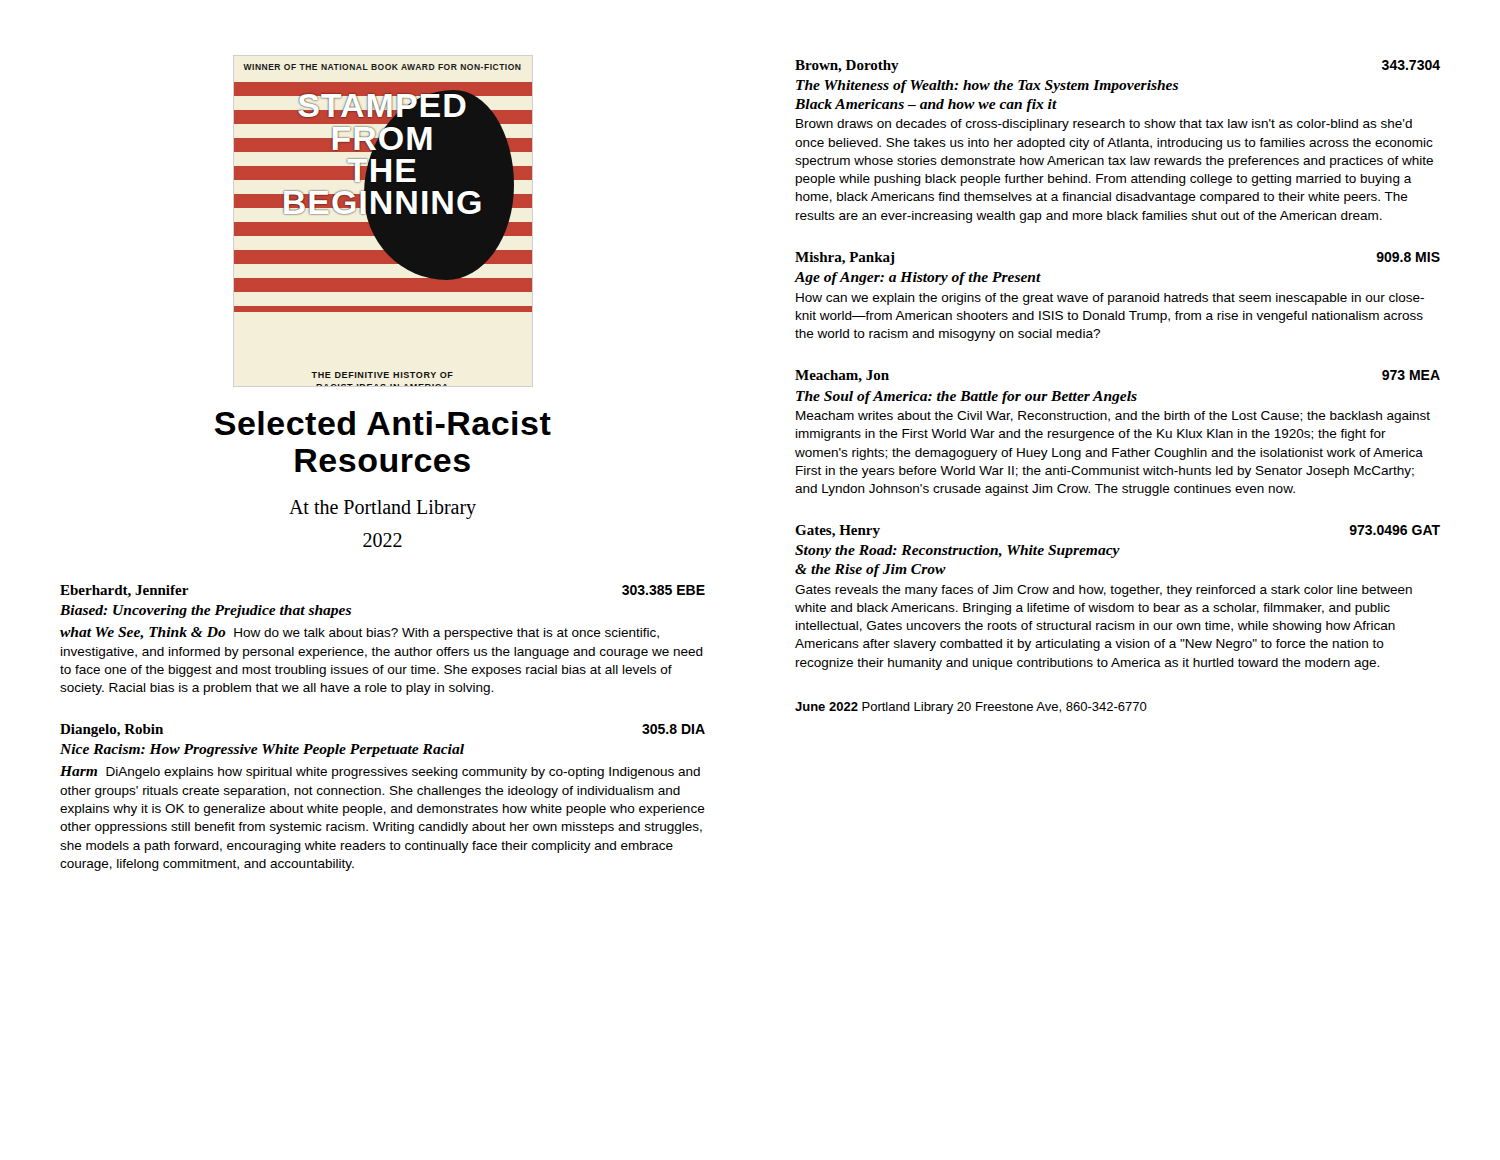WINNER OF THE NATIONAL BOOK AWARD FOR NON-FICTION
STAMPED
FROM
THE
BEGINNING
THE DEFINITIVE HISTORY OF
RACIST IDEAS IN AMERICA
IBRAM X. KENDI
Selected Anti-Racist
Resources
At the Portland Library
2022
Eberhardt, Jennifer 303.385 EBE
Biased: Uncovering the Prejudice that shapes
what We See, Think & Do How do we talk about bias? With a perspective that is at once scientific, investigative, and informed by personal experience, the author offers us the language and courage we need to face one of the biggest and most troubling issues of our time. She exposes racial bias at all levels of society. Racial bias is a problem that we all have a role to play in solving.
Diangelo, Robin 305.8 DIA
Nice Racism: How Progressive White People Perpetuate Racial
Harm DiAngelo explains how spiritual white progressives seeking community by co-opting Indigenous and other groups' rituals create separation, not connection. She challenges the ideology of individualism and explains why it is OK to generalize about white people, and demonstrates how white people who experience other oppressions still benefit from systemic racism. Writing candidly about her own missteps and struggles, she models a path forward, encouraging white readers to continually face their complicity and embrace courage, lifelong commitment, and accountability.
Brown, Dorothy 343.7304
The Whiteness of Wealth: how the Tax System Impoverishes
Black Americans – and how we can fix it
Brown draws on decades of cross-disciplinary research to show that tax law isn't as color-blind as she'd once believed. She takes us into her adopted city of Atlanta, introducing us to families across the economic spectrum whose stories demonstrate how American tax law rewards the preferences and practices of white people while pushing black people further behind. From attending college to getting married to buying a home, black Americans find themselves at a financial disadvantage compared to their white peers. The results are an ever-increasing wealth gap and more black families shut out of the American dream.
Mishra, Pankaj 909.8 MIS
Age of Anger: a History of the Present
How can we explain the origins of the great wave of paranoid hatreds that seem inescapable in our close-knit world—from American shooters and ISIS to Donald Trump, from a rise in vengeful nationalism across the world to racism and misogyny on social media?
Meacham, Jon 973 MEA
The Soul of America: the Battle for our Better Angels
Meacham writes about the Civil War, Reconstruction, and the birth of the Lost Cause; the backlash against immigrants in the First World War and the resurgence of the Ku Klux Klan in the 1920s; the fight for women's rights; the demagoguery of Huey Long and Father Coughlin and the isolationist work of America First in the years before World War II; the anti-Communist witch-hunts led by Senator Joseph McCarthy; and Lyndon Johnson's crusade against Jim Crow. The struggle continues even now.
Gates, Henry 973.0496 GAT
Stony the Road: Reconstruction, White Supremacy
& the Rise of Jim Crow
Gates reveals the many faces of Jim Crow and how, together, they reinforced a stark color line between white and black Americans. Bringing a lifetime of wisdom to bear as a scholar, filmmaker, and public intellectual, Gates uncovers the roots of structural racism in our own time, while showing how African Americans after slavery combatted it by articulating a vision of a "New Negro" to force the nation to recognize their humanity and unique contributions to America as it hurtled toward the modern age.
June 2022 Portland Library 20 Freestone Ave, 860-342-6770